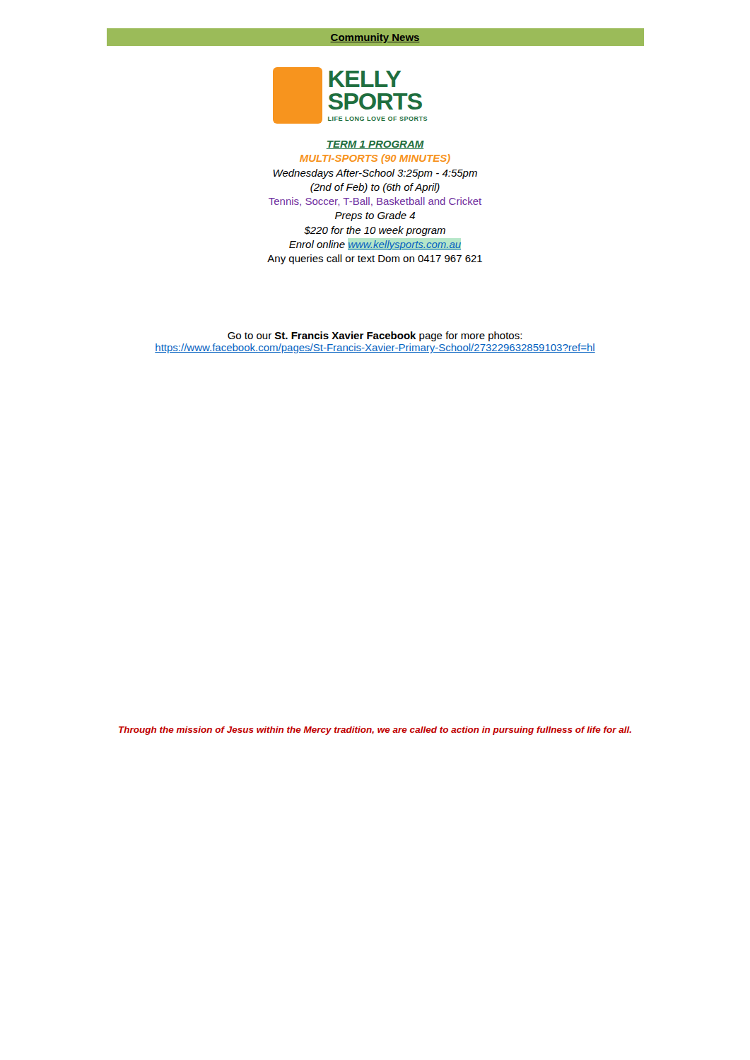Community News
KELLY
SPORTS
LIFE LONG LOVE OF SPORTS
TERM 1 PROGRAM
MULTI-SPORTS (90 MINUTES)
Wednesdays After-School 3:25pm - 4:55pm
(2nd of Feb) to (6th of April)
Tennis, Soccer, T-Ball, Basketball and Cricket
Preps to Grade 4
$220 for the 10 week program
Enrol online www.kellysports.com.au
Any queries call or text Dom on 0417 967 621
Go to our St. Francis Xavier Facebook page for more photos:
https://www.facebook.com/pages/St-Francis-Xavier-Primary-School/273229632859103?ref=hl
Through the mission of Jesus within the Mercy tradition, we are called to action in pursuing fullness of life for all.